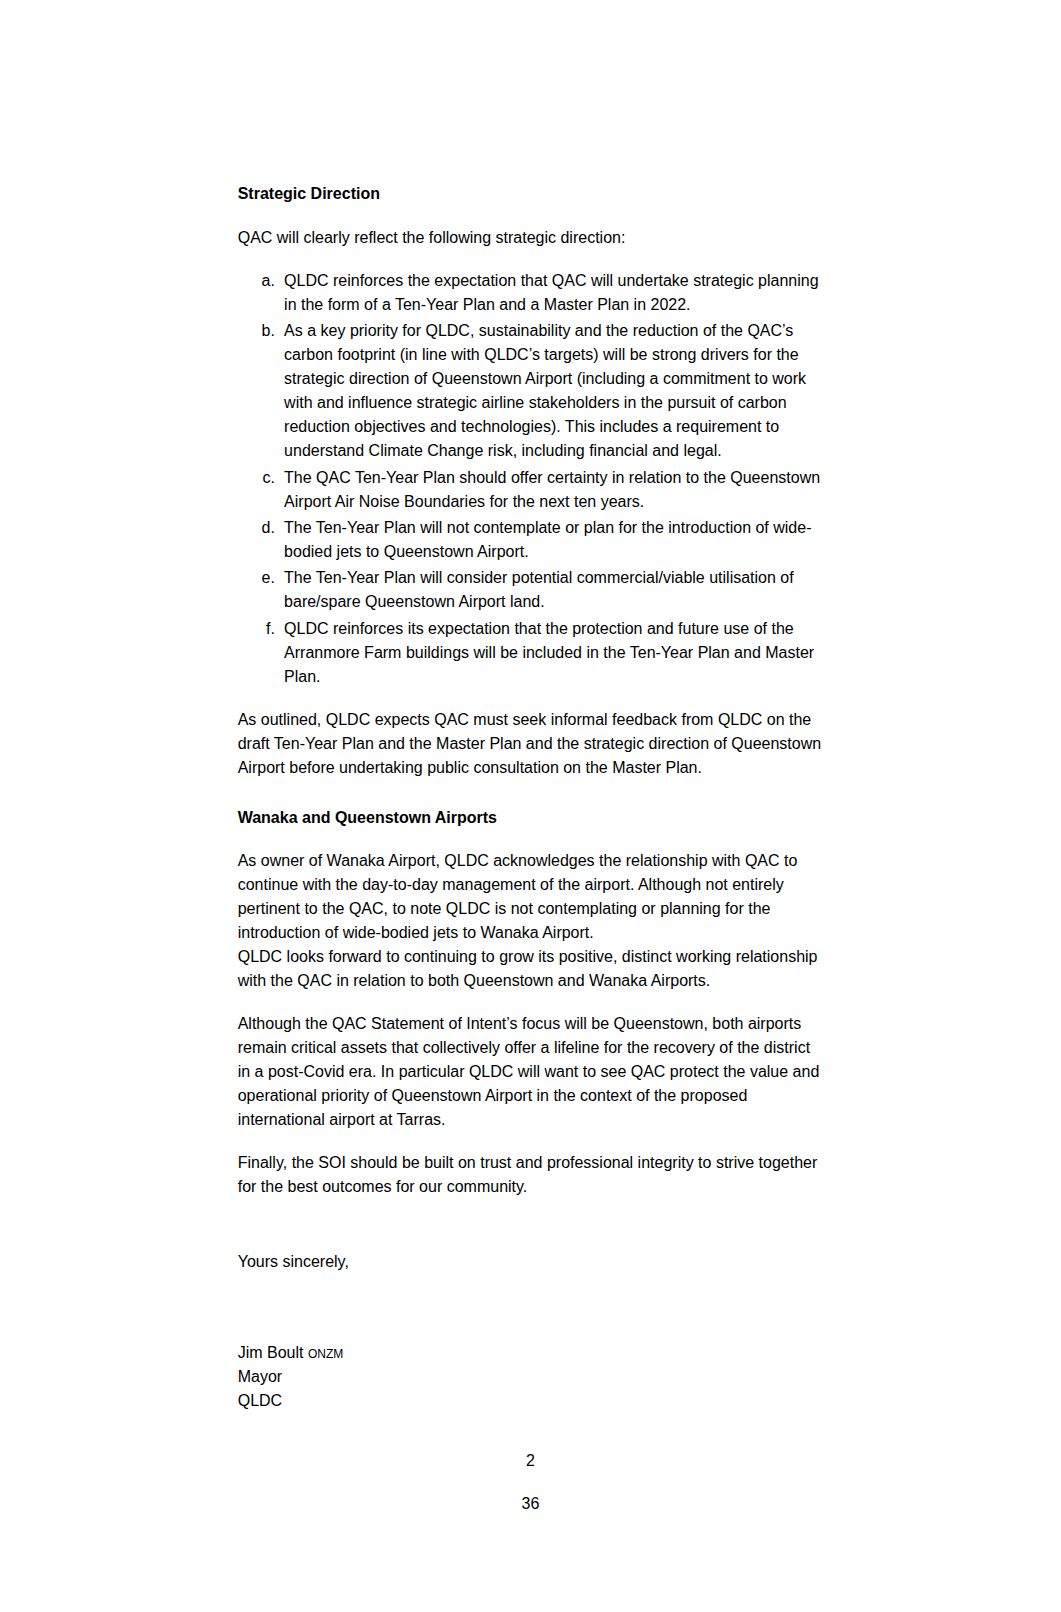Strategic Direction
QAC will clearly reflect the following strategic direction:
QLDC reinforces the expectation that QAC will undertake strategic planning in the form of a Ten-Year Plan and a Master Plan in 2022.
As a key priority for QLDC, sustainability and the reduction of the QAC’s carbon footprint (in line with QLDC’s targets) will be strong drivers for the strategic direction of Queenstown Airport (including a commitment to work with and influence strategic airline stakeholders in the pursuit of carbon reduction objectives and technologies). This includes a requirement to understand Climate Change risk, including financial and legal.
The QAC Ten-Year Plan should offer certainty in relation to the Queenstown Airport Air Noise Boundaries for the next ten years.
The Ten-Year Plan will not contemplate or plan for the introduction of wide-bodied jets to Queenstown Airport.
The Ten-Year Plan will consider potential commercial/viable utilisation of bare/spare Queenstown Airport land.
QLDC reinforces its expectation that the protection and future use of the Arranmore Farm buildings will be included in the Ten-Year Plan and Master Plan.
As outlined, QLDC expects QAC must seek informal feedback from QLDC on the draft Ten-Year Plan and the Master Plan and the strategic direction of Queenstown Airport before undertaking public consultation on the Master Plan.
Wanaka and Queenstown Airports
As owner of Wanaka Airport, QLDC acknowledges the relationship with QAC to continue with the day-to-day management of the airport. Although not entirely pertinent to the QAC, to note QLDC is not contemplating or planning for the introduction of wide-bodied jets to Wanaka Airport.
QLDC looks forward to continuing to grow its positive, distinct working relationship with the QAC in relation to both Queenstown and Wanaka Airports.
Although the QAC Statement of Intent’s focus will be Queenstown, both airports remain critical assets that collectively offer a lifeline for the recovery of the district in a post-Covid era. In particular QLDC will want to see QAC protect the value and operational priority of Queenstown Airport in the context of the proposed international airport at Tarras.
Finally, the SOI should be built on trust and professional integrity to strive together for the best outcomes for our community.
Yours sincerely,
Jim Boult onzm
Mayor
QLDC
2
36